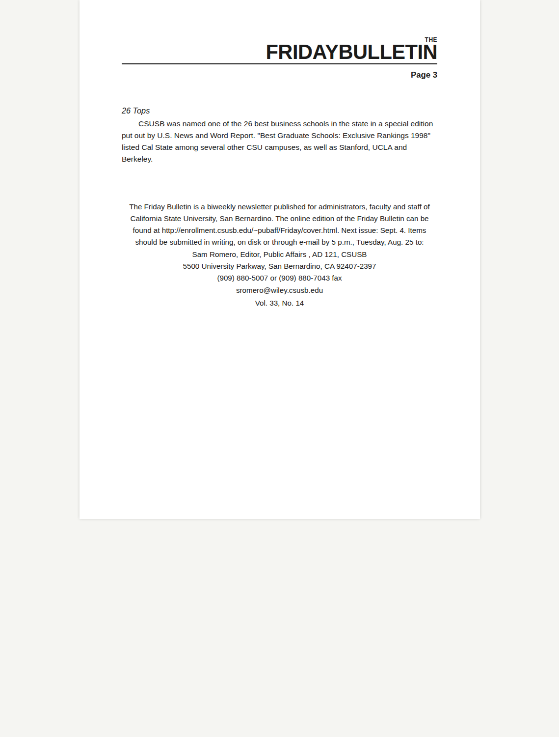The Friday Bulletin
Page 3
26 Tops
CSUSB was named one of the 26 best business schools in the state in a special edition put out by U.S. News and Word Report. "Best Graduate Schools: Exclusive Rankings 1998" listed Cal State among several other CSU campuses, as well as Stanford, UCLA and Berkeley.
The Friday Bulletin is a biweekly newsletter published for administrators, faculty and staff of California State University, San Bernardino. The online edition of the Friday Bulletin can be found at http://enrollment.csusb.edu/~pubaff/Friday/cover.html. Next issue: Sept. 4. Items should be submitted in writing, on disk or through e-mail by 5 p.m., Tuesday, Aug. 25 to:
Sam Romero, Editor, Public Affairs , AD 121, CSUSB
5500 University Parkway, San Bernardino, CA 92407-2397
(909) 880-5007 or (909) 880-7043 fax
sromero@wiley.csusb.edu
Vol. 33, No. 14